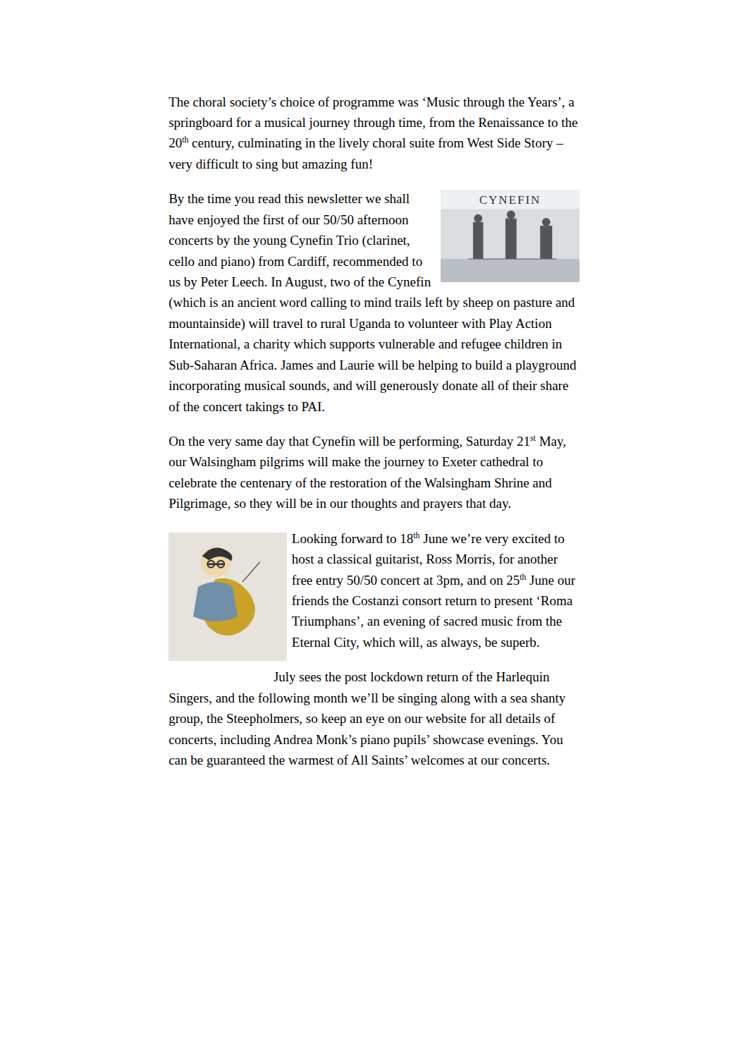The choral society’s choice of programme was ‘Music through the Years’, a springboard for a musical journey through time, from the Renaissance to the 20th century, culminating in the lively choral suite from West Side Story – very difficult to sing but amazing fun!
By the time you read this newsletter we shall have enjoyed the first of our 50/50 afternoon concerts by the young Cynefin Trio (clarinet, cello and piano) from Cardiff, recommended to us by Peter Leech. In August, two of the Cynefin (which is an ancient word calling to mind trails left by sheep on pasture and mountainside) will travel to rural Uganda to volunteer with Play Action International, a charity which supports vulnerable and refugee children in Sub‑Saharan Africa. James and Laurie will be helping to build a playground incorporating musical sounds, and will generously donate all of their share of the concert takings to PAI.
On the very same day that Cynefin will be performing, Saturday 21st May, our Walsingham pilgrims will make the journey to Exeter cathedral to celebrate the centenary of the restoration of the Walsingham Shrine and Pilgrimage, so they will be in our thoughts and prayers that day.
Looking forward to 18th June we’re very excited to host a classical guitarist, Ross Morris, for another free entry 50/50 concert at 3pm, and on 25th June our friends the Costanzi consort return to present ‘Roma Triumphans’, an evening of sacred music from the Eternal City, which will, as always, be superb.
July sees the post lockdown return of the Harlequin Singers, and the following month we’ll be singing along with a sea shanty group, the Steepholmers, so keep an eye on our website for all details of concerts, including Andrea Monk’s piano pupils’ showcase evenings. You can be guaranteed the warmest of All Saints’ welcomes at our concerts.